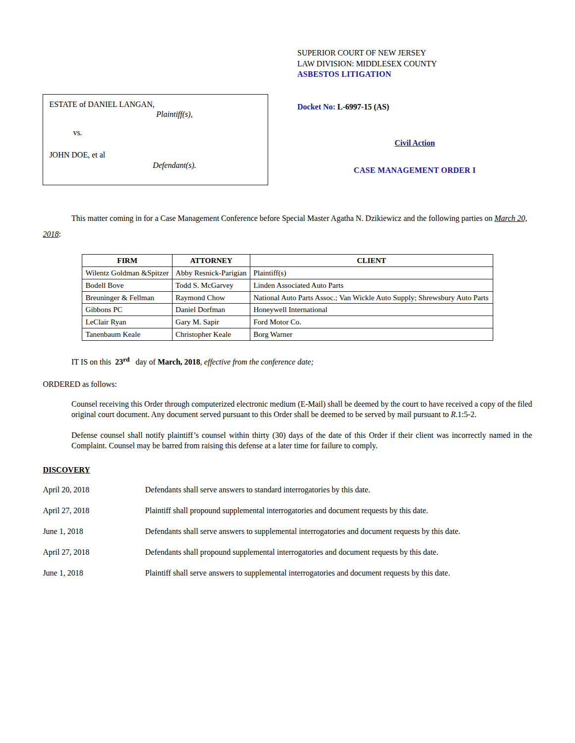SUPERIOR COURT OF NEW JERSEY
LAW DIVISION: MIDDLESEX COUNTY
ASBESTOS LITIGATION
ESTATE of DANIEL LANGAN,
Plaintiff(s),
vs.
JOHN DOE, et al
Defendant(s).
Docket No: L-6997-15 (AS)
Civil Action
CASE MANAGEMENT ORDER I
This matter coming in for a Case Management Conference before Special Master Agatha N. Dzikiewicz and the following parties on March 20, 2018:
| FIRM | ATTORNEY | CLIENT |
| --- | --- | --- |
| Wilentz Goldman &Spitzer | Abby Resnick-Parigian | Plaintiff(s) |
| Bodell Bove | Todd S. McGarvey | Linden Associated Auto Parts |
| Breuninger & Fellman | Raymond Chow | National Auto Parts Assoc.; Van Wickle Auto Supply; Shrewsbury Auto Parts |
| Gibbons PC | Daniel Dorfman | Honeywell International |
| LeClair Ryan | Gary M. Sapir | Ford Motor Co. |
| Tanenbaum Keale | Christopher Keale | Borg Warner |
IT IS on this 23rd day of March, 2018, effective from the conference date;
ORDERED as follows:
Counsel receiving this Order through computerized electronic medium (E-Mail) shall be deemed by the court to have received a copy of the filed original court document. Any document served pursuant to this Order shall be deemed to be served by mail pursuant to R.1:5-2.
Defense counsel shall notify plaintiff’s counsel within thirty (30) days of the date of this Order if their client was incorrectly named in the Complaint. Counsel may be barred from raising this defense at a later time for failure to comply.
DISCOVERY
| April 20, 2018 | Defendants shall serve answers to standard interrogatories by this date. |
| April 27, 2018 | Plaintiff shall propound supplemental interrogatories and document requests by this date. |
| June 1, 2018 | Defendants shall serve answers to supplemental interrogatories and document requests by this date. |
| April 27, 2018 | Defendants shall propound supplemental interrogatories and document requests by this date. |
| June 1, 2018 | Plaintiff shall serve answers to supplemental interrogatories and document requests by this date. |